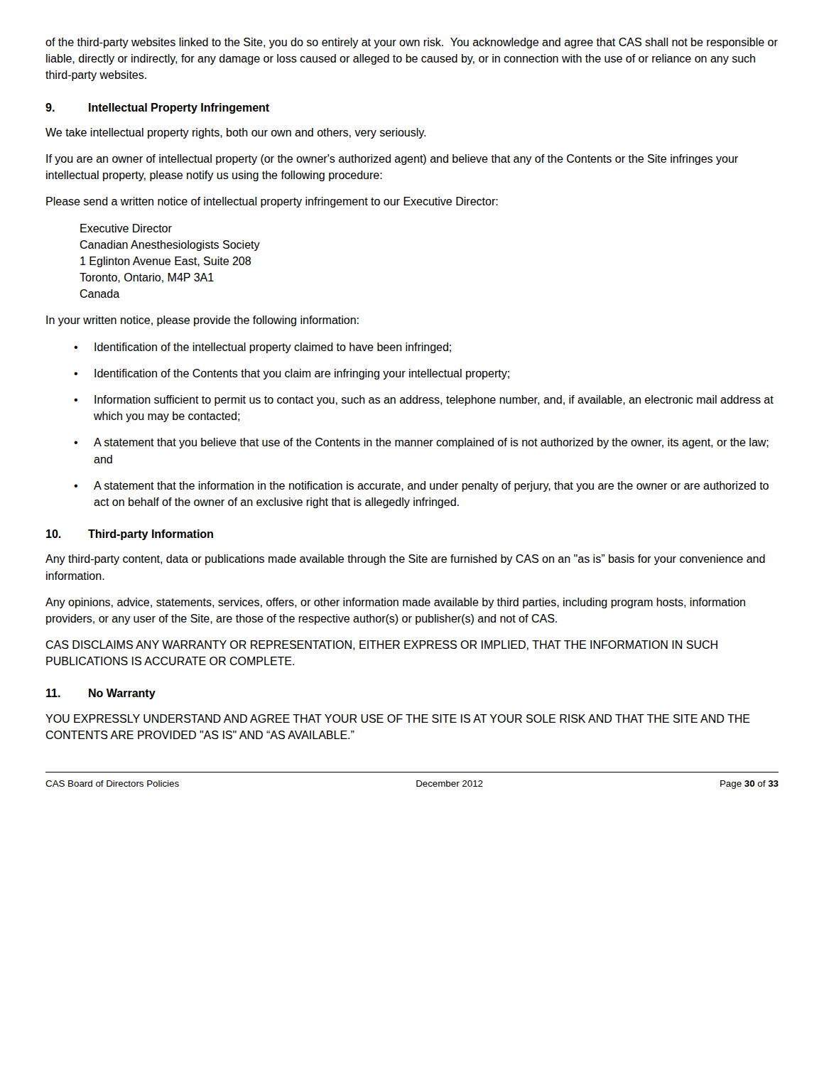of the third-party websites linked to the Site, you do so entirely at your own risk. You acknowledge and agree that CAS shall not be responsible or liable, directly or indirectly, for any damage or loss caused or alleged to be caused by, or in connection with the use of or reliance on any such third-party websites.
9. Intellectual Property Infringement
We take intellectual property rights, both our own and others, very seriously.
If you are an owner of intellectual property (or the owner's authorized agent) and believe that any of the Contents or the Site infringes your intellectual property, please notify us using the following procedure:
Please send a written notice of intellectual property infringement to our Executive Director:
Executive Director
Canadian Anesthesiologists Society
1 Eglinton Avenue East, Suite 208
Toronto, Ontario, M4P 3A1
Canada
In your written notice, please provide the following information:
Identification of the intellectual property claimed to have been infringed;
Identification of the Contents that you claim are infringing your intellectual property;
Information sufficient to permit us to contact you, such as an address, telephone number, and, if available, an electronic mail address at which you may be contacted;
A statement that you believe that use of the Contents in the manner complained of is not authorized by the owner, its agent, or the law; and
A statement that the information in the notification is accurate, and under penalty of perjury, that you are the owner or are authorized to act on behalf of the owner of an exclusive right that is allegedly infringed.
10. Third-party Information
Any third-party content, data or publications made available through the Site are furnished by CAS on an "as is” basis for your convenience and information.
Any opinions, advice, statements, services, offers, or other information made available by third parties, including program hosts, information providers, or any user of the Site, are those of the respective author(s) or publisher(s) and not of CAS.
CAS DISCLAIMS ANY WARRANTY OR REPRESENTATION, EITHER EXPRESS OR IMPLIED, THAT THE INFORMATION IN SUCH PUBLICATIONS IS ACCURATE OR COMPLETE.
11. No Warranty
YOU EXPRESSLY UNDERSTAND AND AGREE THAT YOUR USE OF THE SITE IS AT YOUR SOLE RISK AND THAT THE SITE AND THE CONTENTS ARE PROVIDED "AS IS" AND “AS AVAILABLE.”
CAS Board of Directors Policies December 2012 Page 30 of 33